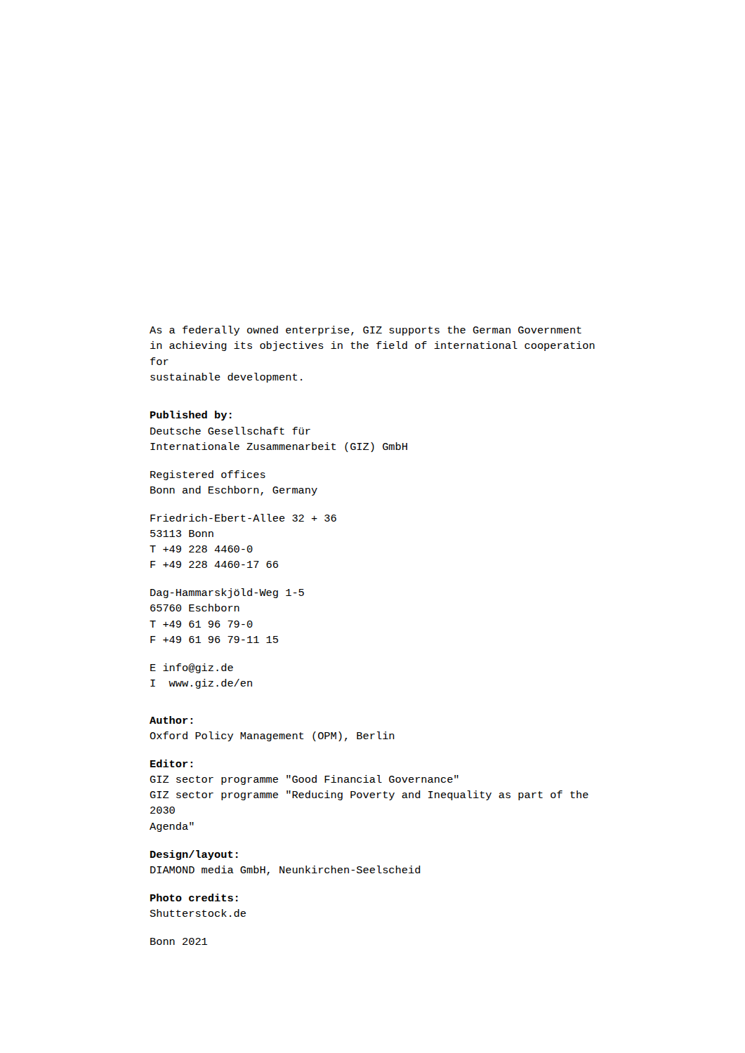As a federally owned enterprise, GIZ supports the German Government
in achieving its objectives in the field of international cooperation for
sustainable development.
Published by:
Deutsche Gesellschaft für
Internationale Zusammenarbeit (GIZ) GmbH
Registered offices
Bonn and Eschborn, Germany
Friedrich-Ebert-Allee 32 + 36
53113 Bonn
T +49 228 4460-0
F +49 228 4460-17 66
Dag-Hammarskjöld-Weg 1-5
65760 Eschborn
T +49 61 96 79-0
F +49 61 96 79-11 15
E info@giz.de
I www.giz.de/en
Author:
Oxford Policy Management (OPM), Berlin
Editor:
GIZ sector programme "Good Financial Governance"
GIZ sector programme "Reducing Poverty and Inequality as part of the 2030
Agenda"
Design/layout:
DIAMOND media GmbH, Neunkirchen-Seelscheid
Photo credits:
Shutterstock.de
Bonn 2021